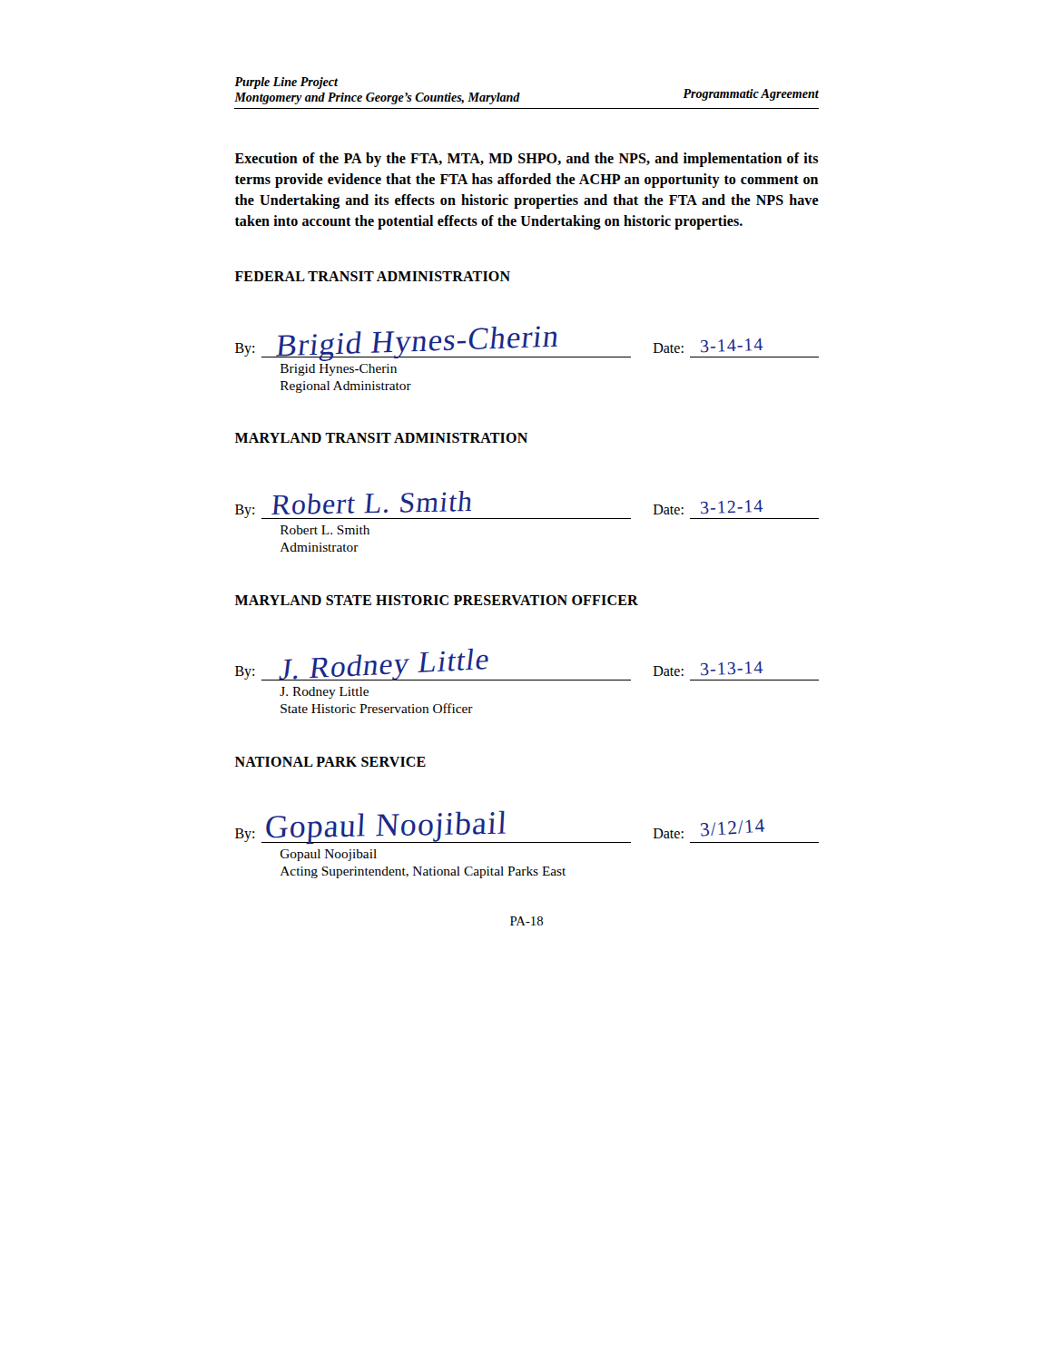Purple Line Project
Montgomery and Prince George’s Counties, Maryland
Programmatic Agreement
Execution of the PA by the FTA, MTA, MD SHPO, and the NPS, and implementation of its terms provide evidence that the FTA has afforded the ACHP an opportunity to comment on the Undertaking and its effects on historic properties and that the FTA and the NPS have taken into account the potential effects of the Undertaking on historic properties.
FEDERAL TRANSIT ADMINISTRATION
By: Brigid Hynes-Cherin
Date: 3-14-14
Brigid Hynes-Cherin Regional Administrator
MARYLAND TRANSIT ADMINISTRATION
By: Robert L. Smith
Date: 3-12-14
Robert L. Smith Administrator
MARYLAND STATE HISTORIC PRESERVATION OFFICER
By: J. Rodney Little
Date: 3-13-14
J. Rodney Little State Historic Preservation Officer
NATIONAL PARK SERVICE
By: Gopaul Noojibail
Date: 3/12/14
Gopaul Noojibail Acting Superintendent, National Capital Parks East
PA-18